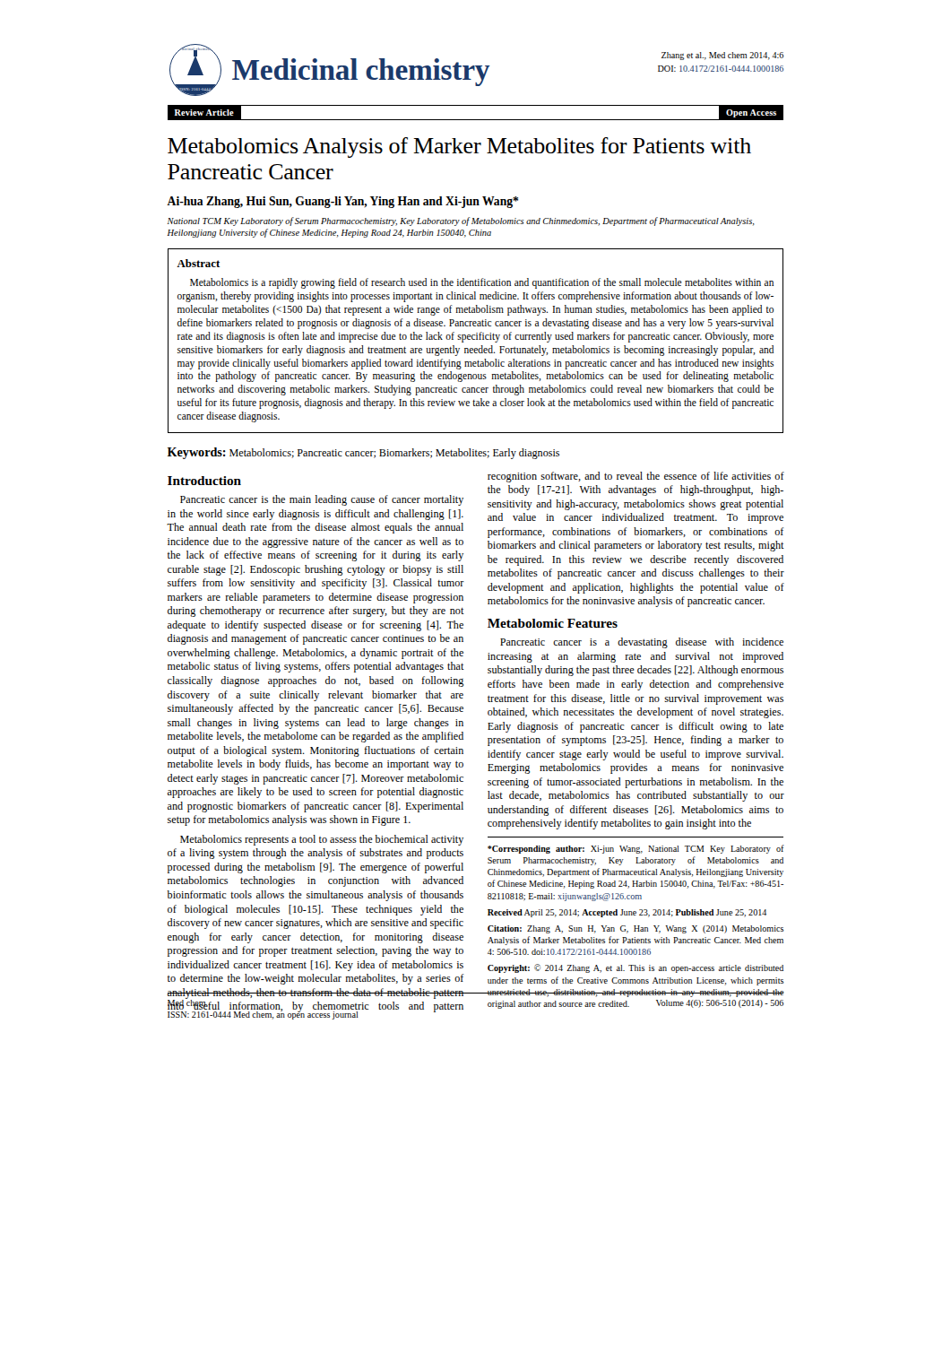Medicinal chemistry
ISSN: 2161-0444
Medicinal chemistry
Zhang et al., Med chem 2014, 4:6
DOI: 10.4172/2161-0444.1000186
Review Article
Open Access
Metabolomics Analysis of Marker Metabolites for Patients with Pancreatic Cancer
Ai-hua Zhang, Hui Sun, Guang-li Yan, Ying Han and Xi-jun Wang*
National TCM Key Laboratory of Serum Pharmacochemistry, Key Laboratory of Metabolomics and Chinmedomics, Department of Pharmaceutical Analysis, Heilongjiang University of Chinese Medicine, Heping Road 24, Harbin 150040, China
Abstract
Metabolomics is a rapidly growing field of research used in the identification and quantification of the small molecule metabolites within an organism, thereby providing insights into processes important in clinical medicine. It offers comprehensive information about thousands of low-molecular metabolites (<1500 Da) that represent a wide range of metabolism pathways. In human studies, metabolomics has been applied to define biomarkers related to prognosis or diagnosis of a disease. Pancreatic cancer is a devastating disease and has a very low 5 years-survival rate and its diagnosis is often late and imprecise due to the lack of specificity of currently used markers for pancreatic cancer. Obviously, more sensitive biomarkers for early diagnosis and treatment are urgently needed. Fortunately, metabolomics is becoming increasingly popular, and may provide clinically useful biomarkers applied toward identifying metabolic alterations in pancreatic cancer and has introduced new insights into the pathology of pancreatic cancer. By measuring the endogenous metabolites, metabolomics can be used for delineating metabolic networks and discovering metabolic markers. Studying pancreatic cancer through metabolomics could reveal new biomarkers that could be useful for its future prognosis, diagnosis and therapy. In this review we take a closer look at the metabolomics used within the field of pancreatic cancer disease diagnosis.
Keywords: Metabolomics; Pancreatic cancer; Biomarkers; Metabolites; Early diagnosis
Introduction
Pancreatic cancer is the main leading cause of cancer mortality in the world since early diagnosis is difficult and challenging [1]. The annual death rate from the disease almost equals the annual incidence due to the aggressive nature of the cancer as well as to the lack of effective means of screening for it during its early curable stage [2]. Endoscopic brushing cytology or biopsy is still suffers from low sensitivity and specificity [3]. Classical tumor markers are reliable parameters to determine disease progression during chemotherapy or recurrence after surgery, but they are not adequate to identify suspected disease or for screening [4]. The diagnosis and management of pancreatic cancer continues to be an overwhelming challenge. Metabolomics, a dynamic portrait of the metabolic status of living systems, offers potential advantages that classically diagnose approaches do not, based on following discovery of a suite clinically relevant biomarker that are simultaneously affected by the pancreatic cancer [5,6]. Because small changes in living systems can lead to large changes in metabolite levels, the metabolome can be regarded as the amplified output of a biological system. Monitoring fluctuations of certain metabolite levels in body fluids, has become an important way to detect early stages in pancreatic cancer [7]. Moreover metabolomic approaches are likely to be used to screen for potential diagnostic and prognostic biomarkers of pancreatic cancer [8]. Experimental setup for metabolomics analysis was shown in Figure 1.
Metabolomics represents a tool to assess the biochemical activity of a living system through the analysis of substrates and products processed during the metabolism [9]. The emergence of powerful metabolomics technologies in conjunction with advanced bioinformatic tools allows the simultaneous analysis of thousands of biological molecules [10-15]. These techniques yield the discovery of new cancer signatures, which are sensitive and specific enough for early cancer detection, for monitoring disease progression and for proper treatment selection, paving the way to individualized cancer treatment [16]. Key idea of metabolomics is to determine the low-weight molecular metabolites, by a series of analytical methods, then to transform the data of metabolic pattern into useful information, by chemometric tools and pattern recognition software, and to reveal the essence of life activities of the body [17-21]. With advantages of high-throughput, high-sensitivity and high-accuracy, metabolomics shows great potential and value in cancer individualized treatment. To improve performance, combinations of biomarkers, or combinations of biomarkers and clinical parameters or laboratory test results, might be required. In this review we describe recently discovered metabolites of pancreatic cancer and discuss challenges to their development and application, highlights the potential value of metabolomics for the noninvasive analysis of pancreatic cancer.
Metabolomic Features
Pancreatic cancer is a devastating disease with incidence increasing at an alarming rate and survival not improved substantially during the past three decades [22]. Although enormous efforts have been made in early detection and comprehensive treatment for this disease, little or no survival improvement was obtained, which necessitates the development of novel strategies. Early diagnosis of pancreatic cancer is difficult owing to late presentation of symptoms [23-25]. Hence, finding a marker to identify cancer stage early would be useful to improve survival. Emerging metabolomics provides a means for noninvasive screening of tumor-associated perturbations in metabolism. In the last decade, metabolomics has contributed substantially to our understanding of different diseases [26]. Metabolomics aims to comprehensively identify metabolites to gain insight into the
*Corresponding author: Xi-jun Wang, National TCM Key Laboratory of Serum Pharmacochemistry, Key Laboratory of Metabolomics and Chinmedomics, Department of Pharmaceutical Analysis, Heilongjiang University of Chinese Medicine, Heping Road 24, Harbin 150040, China, Tel/Fax: +86-451-82110818; E-mail: xijunwangls@126.com
Received April 25, 2014; Accepted June 23, 2014; Published June 25, 2014
Citation: Zhang A, Sun H, Yan G, Han Y, Wang X (2014) Metabolomics Analysis of Marker Metabolites for Patients with Pancreatic Cancer. Med chem 4: 506-510. doi:10.4172/2161-0444.1000186
Copyright: © 2014 Zhang A, et al. This is an open-access article distributed under the terms of the Creative Commons Attribution License, which permits unrestricted use, distribution, and reproduction in any medium, provided the original author and source are credited.
Med chem
ISSN: 2161-0444 Med chem, an open access journal
Volume 4(6): 506-510 (2014) - 506